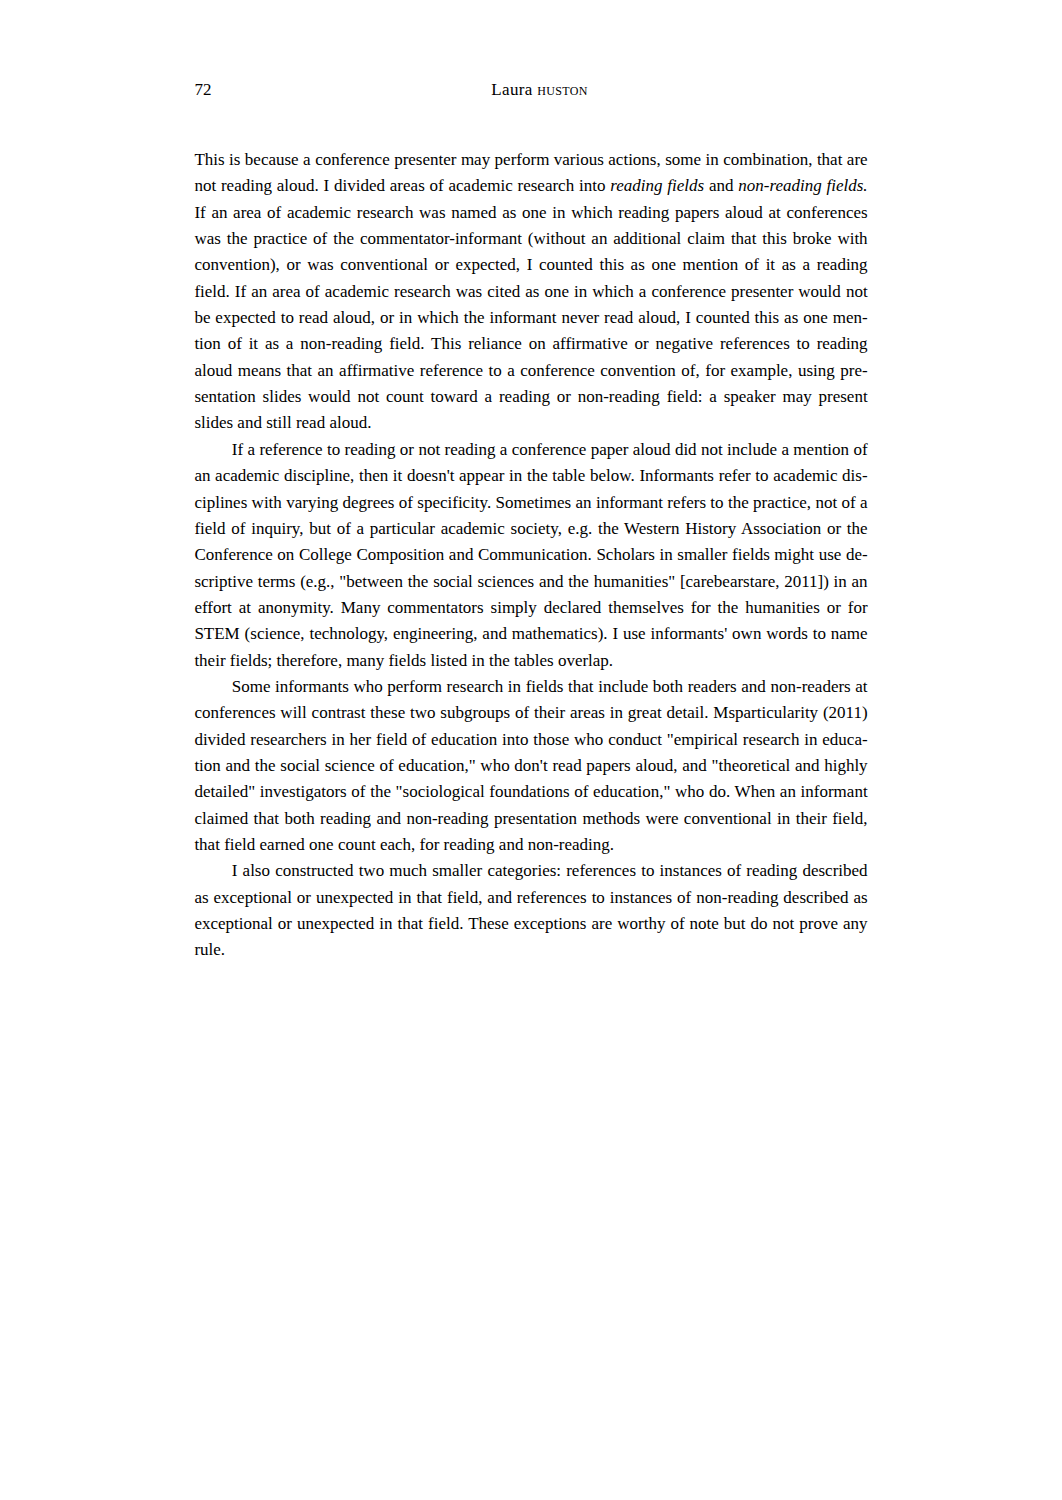72 Laura Huston
This is because a conference presenter may perform various actions, some in combination, that are not reading aloud. I divided areas of academic research into reading fields and non-reading fields. If an area of academic research was named as one in which reading papers aloud at conferences was the practice of the commentator-informant (without an additional claim that this broke with convention), or was conventional or expected, I counted this as one mention of it as a reading field. If an area of academic research was cited as one in which a conference presenter would not be expected to read aloud, or in which the informant never read aloud, I counted this as one mention of it as a non-reading field. This reliance on affirmative or negative references to reading aloud means that an affirmative reference to a conference convention of, for example, using presentation slides would not count toward a reading or non-reading field: a speaker may present slides and still read aloud.
If a reference to reading or not reading a conference paper aloud did not include a mention of an academic discipline, then it doesn't appear in the table below. Informants refer to academic disciplines with varying degrees of specificity. Sometimes an informant refers to the practice, not of a field of inquiry, but of a particular academic society, e.g. the Western History Association or the Conference on College Composition and Communication. Scholars in smaller fields might use descriptive terms (e.g., "between the social sciences and the humanities" [carebearstare, 2011]) in an effort at anonymity. Many commentators simply declared themselves for the humanities or for STEM (science, technology, engineering, and mathematics). I use informants' own words to name their fields; therefore, many fields listed in the tables overlap.
Some informants who perform research in fields that include both readers and non-readers at conferences will contrast these two subgroups of their areas in great detail. Msparticularity (2011) divided researchers in her field of education into those who conduct "empirical research in education and the social science of education," who don't read papers aloud, and "theoretical and highly detailed" investigators of the "sociological foundations of education," who do. When an informant claimed that both reading and non-reading presentation methods were conventional in their field, that field earned one count each, for reading and non-reading.
I also constructed two much smaller categories: references to instances of reading described as exceptional or unexpected in that field, and references to instances of non-reading described as exceptional or unexpected in that field. These exceptions are worthy of note but do not prove any rule.